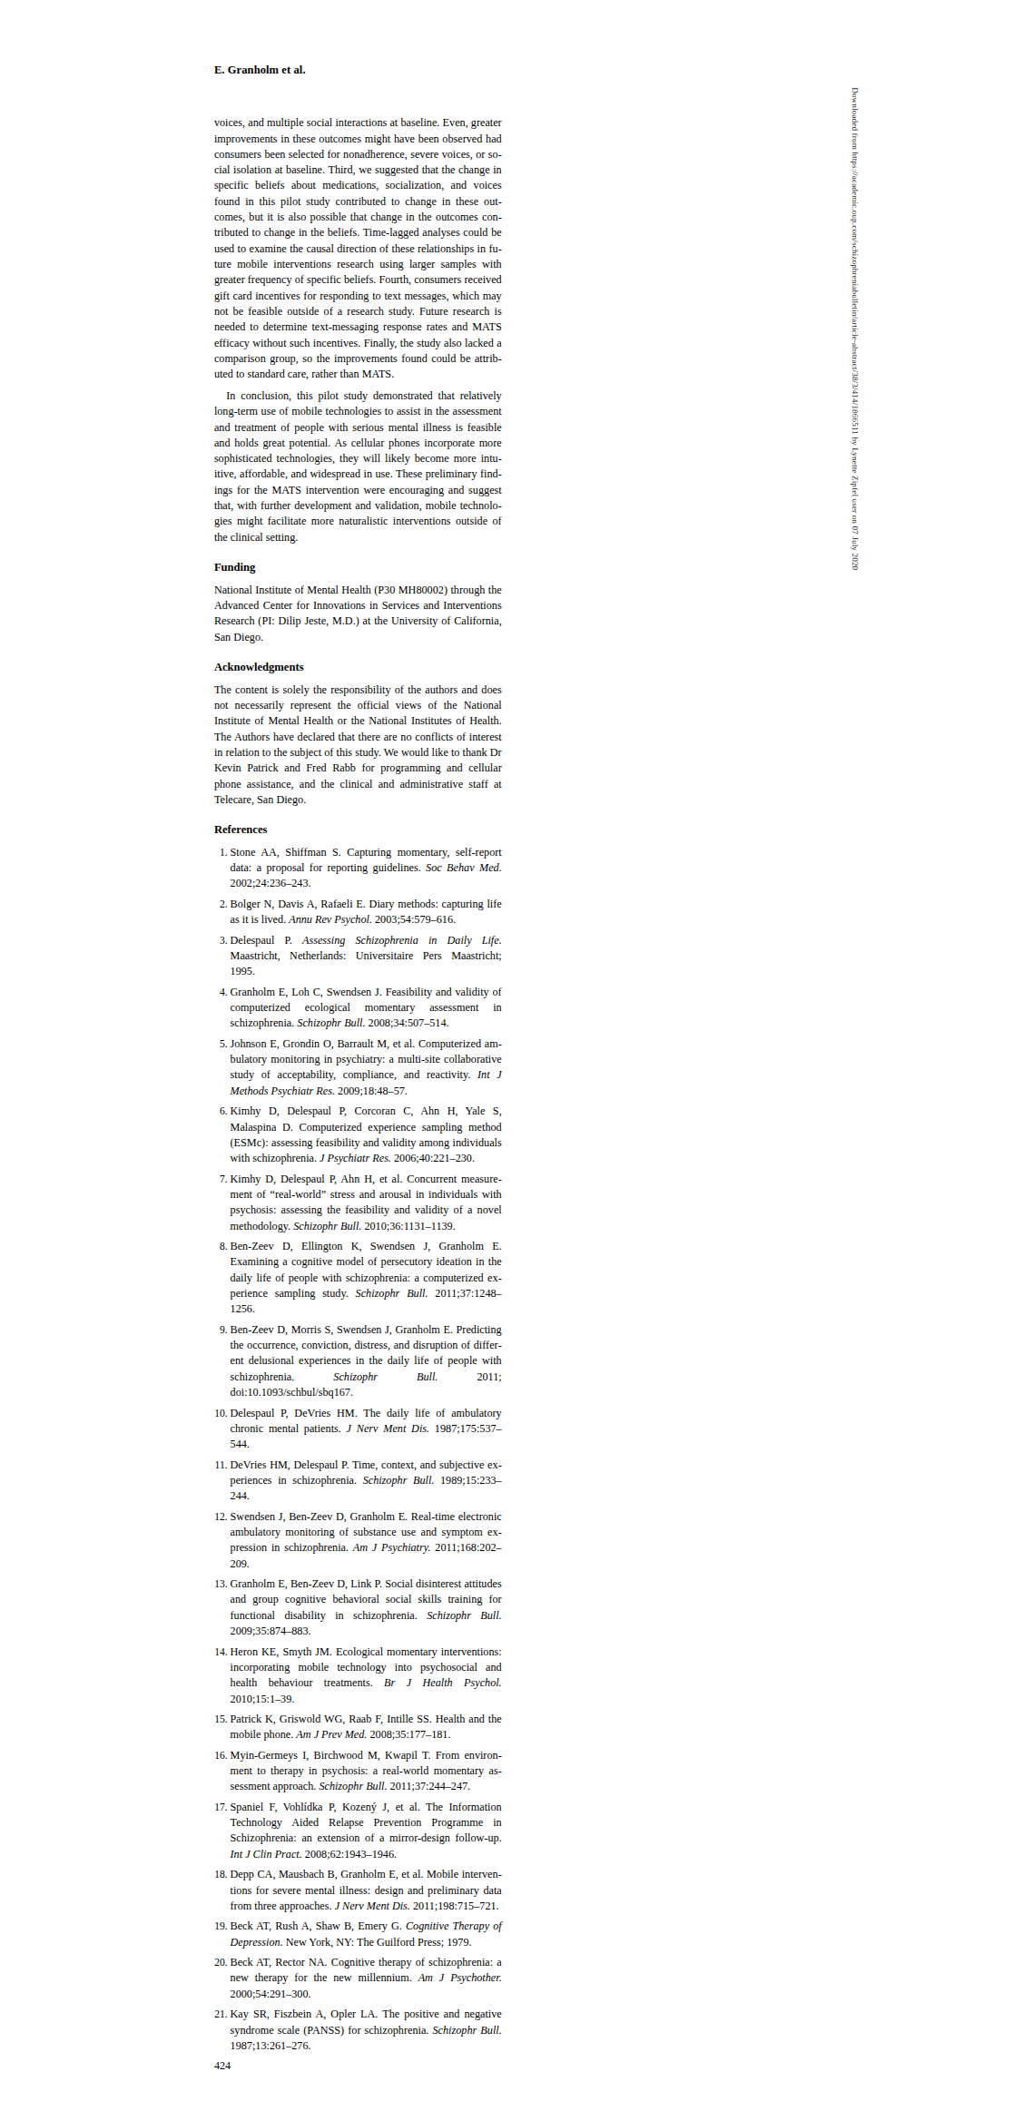E. Granholm et al.
Downloaded from https://academic.oup.com/schizophreniabulletin/article-abstract/38/3/414/1866511 by Lynette Zipfel user on 07 July 2020
voices, and multiple social interactions at baseline. Even, greater improvements in these outcomes might have been observed had consumers been selected for nonadherence, severe voices, or social isolation at baseline. Third, we suggested that the change in specific beliefs about medications, socialization, and voices found in this pilot study contributed to change in these outcomes, but it is also possible that change in the outcomes contributed to change in the beliefs. Time-lagged analyses could be used to examine the causal direction of these relationships in future mobile interventions research using larger samples with greater frequency of specific beliefs. Fourth, consumers received gift card incentives for responding to text messages, which may not be feasible outside of a research study. Future research is needed to determine text-messaging response rates and MATS efficacy without such incentives. Finally, the study also lacked a comparison group, so the improvements found could be attributed to standard care, rather than MATS.
In conclusion, this pilot study demonstrated that relatively long-term use of mobile technologies to assist in the assessment and treatment of people with serious mental illness is feasible and holds great potential. As cellular phones incorporate more sophisticated technologies, they will likely become more intuitive, affordable, and widespread in use. These preliminary findings for the MATS intervention were encouraging and suggest that, with further development and validation, mobile technologies might facilitate more naturalistic interventions outside of the clinical setting.
Funding
National Institute of Mental Health (P30 MH80002) through the Advanced Center for Innovations in Services and Interventions Research (PI: Dilip Jeste, M.D.) at the University of California, San Diego.
Acknowledgments
The content is solely the responsibility of the authors and does not necessarily represent the official views of the National Institute of Mental Health or the National Institutes of Health. The Authors have declared that there are no conflicts of interest in relation to the subject of this study. We would like to thank Dr Kevin Patrick and Fred Rabb for programming and cellular phone assistance, and the clinical and administrative staff at Telecare, San Diego.
References
Stone AA, Shiffman S. Capturing momentary, self-report data: a proposal for reporting guidelines. Soc Behav Med. 2002;24:236–243.
Bolger N, Davis A, Rafaeli E. Diary methods: capturing life as it is lived. Annu Rev Psychol. 2003;54:579–616.
Delespaul P. Assessing Schizophrenia in Daily Life. Maastricht, Netherlands: Universitaire Pers Maastricht; 1995.
Granholm E, Loh C, Swendsen J. Feasibility and validity of computerized ecological momentary assessment in schizophrenia. Schizophr Bull. 2008;34:507–514.
Johnson E, Grondin O, Barrault M, et al. Computerized ambulatory monitoring in psychiatry: a multi-site collaborative study of acceptability, compliance, and reactivity. Int J Methods Psychiatr Res. 2009;18:48–57.
Kimhy D, Delespaul P, Corcoran C, Ahn H, Yale S, Malaspina D. Computerized experience sampling method (ESMc): assessing feasibility and validity among individuals with schizophrenia. J Psychiatr Res. 2006;40:221–230.
Kimhy D, Delespaul P, Ahn H, et al. Concurrent measurement of “real-world” stress and arousal in individuals with psychosis: assessing the feasibility and validity of a novel methodology. Schizophr Bull. 2010;36:1131–1139.
Ben-Zeev D, Ellington K, Swendsen J, Granholm E. Examining a cognitive model of persecutory ideation in the daily life of people with schizophrenia: a computerized experience sampling study. Schizophr Bull. 2011;37:1248–1256.
Ben-Zeev D, Morris S, Swendsen J, Granholm E. Predicting the occurrence, conviction, distress, and disruption of different delusional experiences in the daily life of people with schizophrenia. Schizophr Bull. 2011; doi:10.1093/schbul/sbq167.
Delespaul P, DeVries HM. The daily life of ambulatory chronic mental patients. J Nerv Ment Dis. 1987;175:537–544.
DeVries HM, Delespaul P. Time, context, and subjective experiences in schizophrenia. Schizophr Bull. 1989;15:233–244.
Swendsen J, Ben-Zeev D, Granholm E. Real-time electronic ambulatory monitoring of substance use and symptom expression in schizophrenia. Am J Psychiatry. 2011;168:202–209.
Granholm E, Ben-Zeev D, Link P. Social disinterest attitudes and group cognitive behavioral social skills training for functional disability in schizophrenia. Schizophr Bull. 2009;35:874–883.
Heron KE, Smyth JM. Ecological momentary interventions: incorporating mobile technology into psychosocial and health behaviour treatments. Br J Health Psychol. 2010;15:1–39.
Patrick K, Griswold WG, Raab F, Intille SS. Health and the mobile phone. Am J Prev Med. 2008;35:177–181.
Myin-Germeys I, Birchwood M, Kwapil T. From environment to therapy in psychosis: a real-world momentary assessment approach. Schizophr Bull. 2011;37:244–247.
Spaniel F, Vohlídka P, Kozený J, et al. The Information Technology Aided Relapse Prevention Programme in Schizophrenia: an extension of a mirror-design follow-up. Int J Clin Pract. 2008;62:1943–1946.
Depp CA, Mausbach B, Granholm E, et al. Mobile interventions for severe mental illness: design and preliminary data from three approaches. J Nerv Ment Dis. 2011;198:715–721.
Beck AT, Rush A, Shaw B, Emery G. Cognitive Therapy of Depression. New York, NY: The Guilford Press; 1979.
Beck AT, Rector NA. Cognitive therapy of schizophrenia: a new therapy for the new millennium. Am J Psychother. 2000;54:291–300.
Kay SR, Fiszbein A, Opler LA. The positive and negative syndrome scale (PANSS) for schizophrenia. Schizophr Bull. 1987;13:261–276.
424